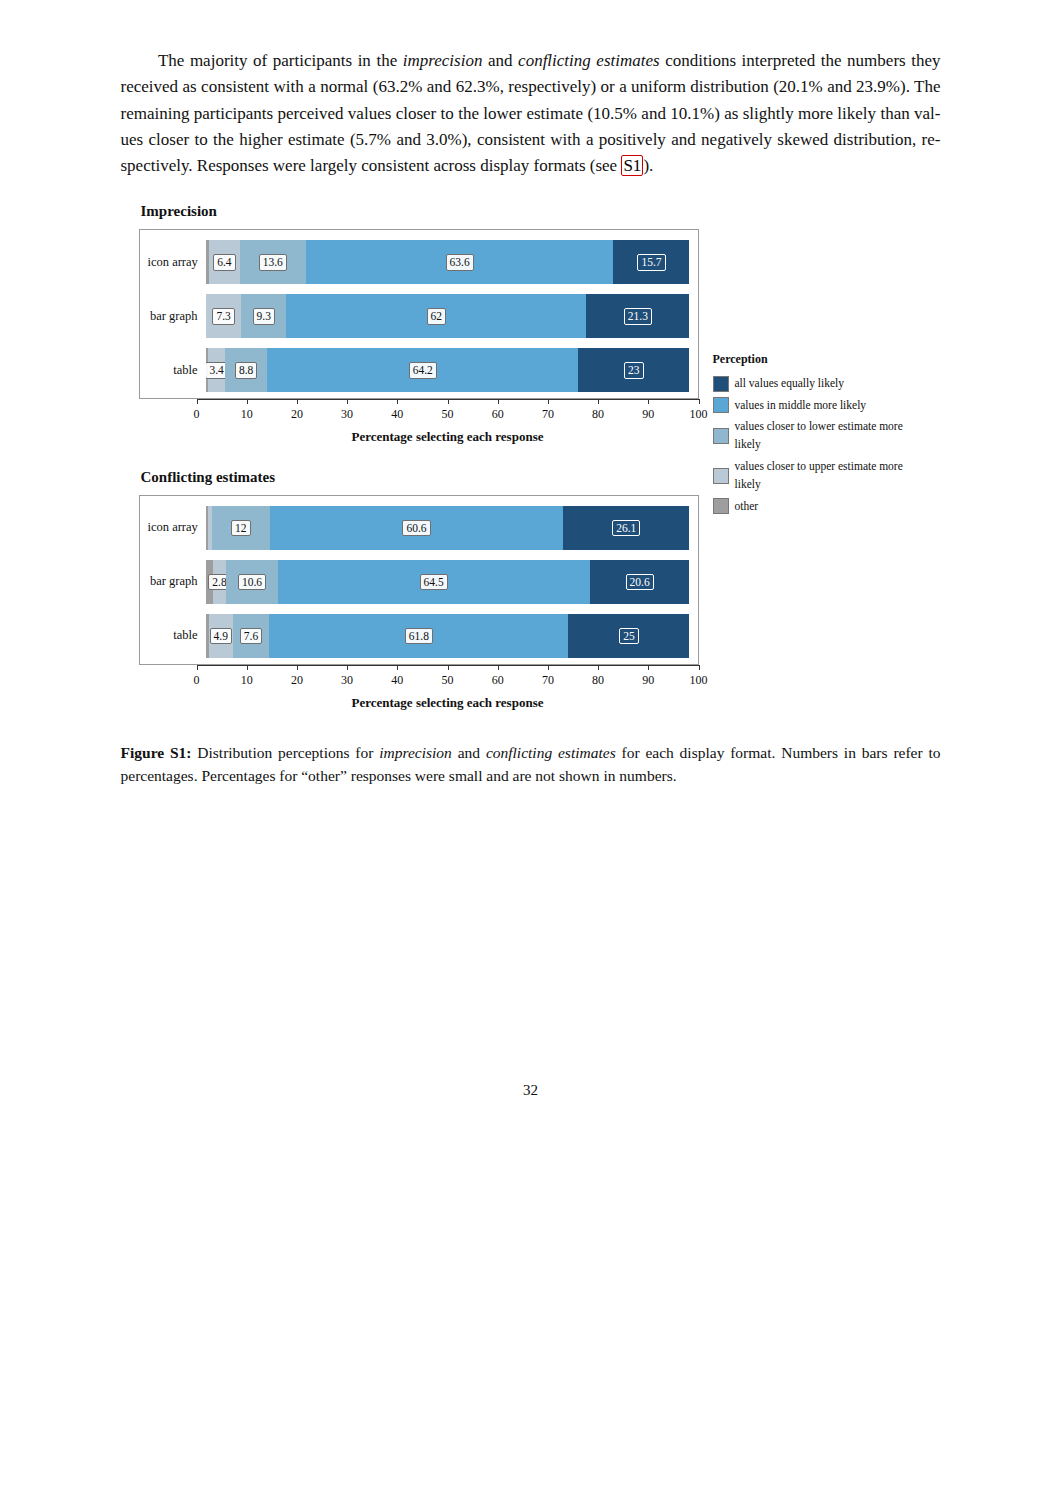The majority of participants in the imprecision and conflicting estimates conditions interpreted the numbers they received as consistent with a normal (63.2% and 62.3%, respectively) or a uniform distribution (20.1% and 23.9%). The remaining participants perceived values closer to the lower estimate (10.5% and 10.1%) as slightly more likely than values closer to the higher estimate (5.7% and 3.0%), consistent with a positively and negatively skewed distribution, respectively. Responses were largely consistent across display formats (see S1).
Imprecision
icon array
6.4
13.6
63.6
15.7
bar graph
7.3
9.3
62
21.3
table
3.4
8.8
64.2
23
0
10
20
30
40
50
60
70
80
90
100
Percentage selecting each response
Conflicting estimates
icon array
12
60.6
26.1
bar graph
2.8
10.6
64.5
20.6
table
4.9
7.6
61.8
25
0
10
20
30
40
50
60
70
80
90
100
Percentage selecting each response
Perception
all values equally likely
values in middle more likely
values closer to lower estimate more likely
values closer to upper estimate more likely
other
Figure S1: Distribution perceptions for imprecision and conflicting estimates for each display format. Numbers in bars refer to percentages. Percentages for “other” responses were small and are not shown in numbers.
32